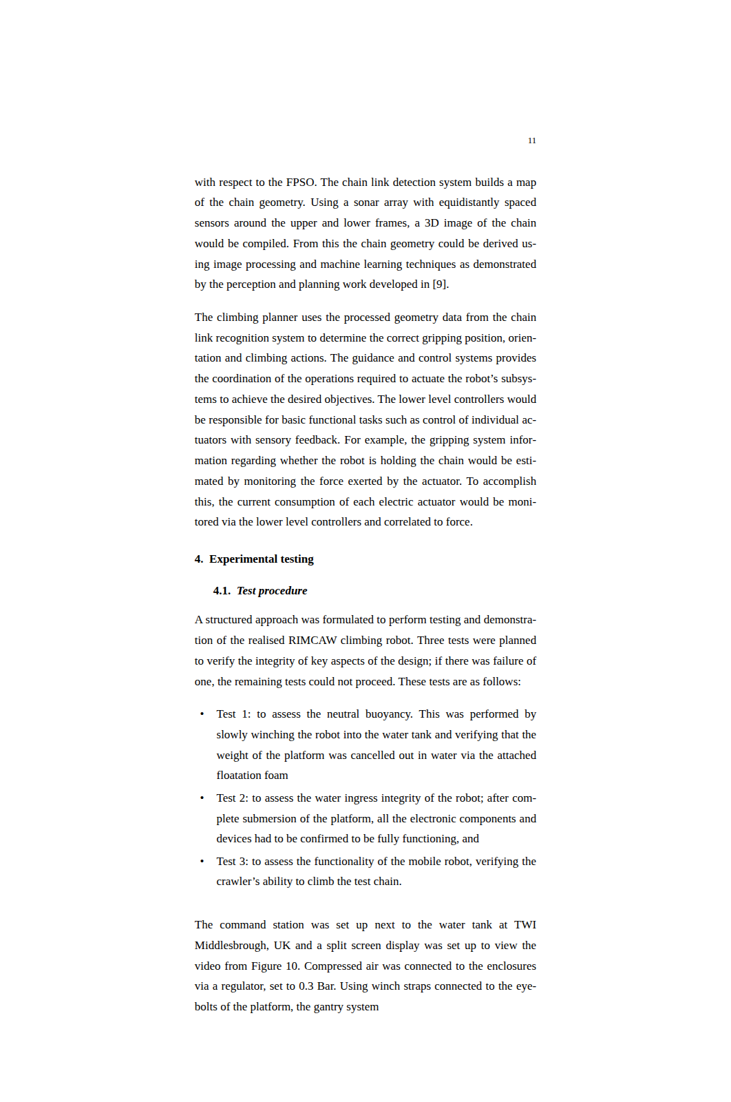11
with respect to the FPSO. The chain link detection system builds a map of the chain geometry. Using a sonar array with equidistantly spaced sensors around the upper and lower frames, a 3D image of the chain would be compiled. From this the chain geometry could be derived using image processing and machine learning techniques as demonstrated by the perception and planning work developed in [9].
The climbing planner uses the processed geometry data from the chain link recognition system to determine the correct gripping position, orientation and climbing actions. The guidance and control systems provides the coordination of the operations required to actuate the robot’s subsystems to achieve the desired objectives. The lower level controllers would be responsible for basic functional tasks such as control of individual actuators with sensory feedback. For example, the gripping system information regarding whether the robot is holding the chain would be estimated by monitoring the force exerted by the actuator. To accomplish this, the current consumption of each electric actuator would be monitored via the lower level controllers and correlated to force.
4. Experimental testing
4.1. Test procedure
A structured approach was formulated to perform testing and demonstration of the realised RIMCAW climbing robot. Three tests were planned to verify the integrity of key aspects of the design; if there was failure of one, the remaining tests could not proceed. These tests are as follows:
Test 1: to assess the neutral buoyancy. This was performed by slowly winching the robot into the water tank and verifying that the weight of the platform was cancelled out in water via the attached floatation foam
Test 2: to assess the water ingress integrity of the robot; after complete submersion of the platform, all the electronic components and devices had to be confirmed to be fully functioning, and
Test 3: to assess the functionality of the mobile robot, verifying the crawler’s ability to climb the test chain.
The command station was set up next to the water tank at TWI Middlesbrough, UK and a split screen display was set up to view the video from Figure 10. Compressed air was connected to the enclosures via a regulator, set to 0.3 Bar. Using winch straps connected to the eyebolts of the platform, the gantry system